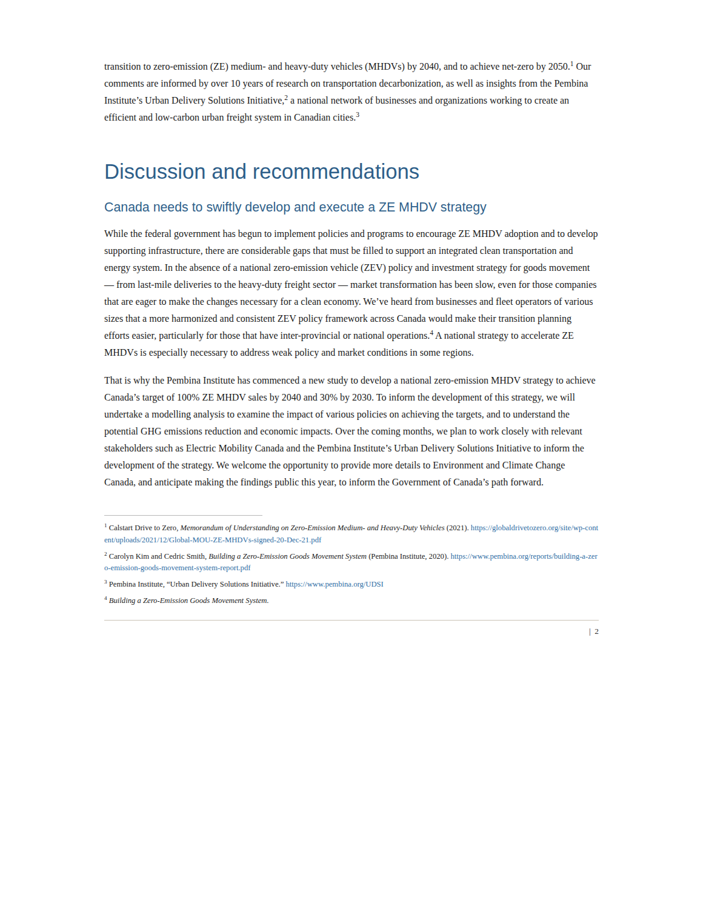transition to zero-emission (ZE) medium- and heavy-duty vehicles (MHDVs) by 2040, and to achieve net-zero by 2050.1 Our comments are informed by over 10 years of research on transportation decarbonization, as well as insights from the Pembina Institute’s Urban Delivery Solutions Initiative,2 a national network of businesses and organizations working to create an efficient and low-carbon urban freight system in Canadian cities.3
Discussion and recommendations
Canada needs to swiftly develop and execute a ZE MHDV strategy
While the federal government has begun to implement policies and programs to encourage ZE MHDV adoption and to develop supporting infrastructure, there are considerable gaps that must be filled to support an integrated clean transportation and energy system. In the absence of a national zero-emission vehicle (ZEV) policy and investment strategy for goods movement — from last-mile deliveries to the heavy-duty freight sector — market transformation has been slow, even for those companies that are eager to make the changes necessary for a clean economy. We’ve heard from businesses and fleet operators of various sizes that a more harmonized and consistent ZEV policy framework across Canada would make their transition planning efforts easier, particularly for those that have inter-provincial or national operations.4 A national strategy to accelerate ZE MHDVs is especially necessary to address weak policy and market conditions in some regions.
That is why the Pembina Institute has commenced a new study to develop a national zero-emission MHDV strategy to achieve Canada’s target of 100% ZE MHDV sales by 2040 and 30% by 2030. To inform the development of this strategy, we will undertake a modelling analysis to examine the impact of various policies on achieving the targets, and to understand the potential GHG emissions reduction and economic impacts. Over the coming months, we plan to work closely with relevant stakeholders such as Electric Mobility Canada and the Pembina Institute’s Urban Delivery Solutions Initiative to inform the development of the strategy. We welcome the opportunity to provide more details to Environment and Climate Change Canada, and anticipate making the findings public this year, to inform the Government of Canada’s path forward.
1 Calstart Drive to Zero, Memorandum of Understanding on Zero-Emission Medium- and Heavy-Duty Vehicles (2021). https://globaldrivetozero.org/site/wp-content/uploads/2021/12/Global-MOU-ZE-MHDVs-signed-20-Dec-21.pdf
2 Carolyn Kim and Cedric Smith, Building a Zero-Emission Goods Movement System (Pembina Institute, 2020). https://www.pembina.org/reports/building-a-zero-emission-goods-movement-system-report.pdf
3 Pembina Institute, “Urban Delivery Solutions Initiative.” https://www.pembina.org/UDSI
4 Building a Zero-Emission Goods Movement System.
| 2